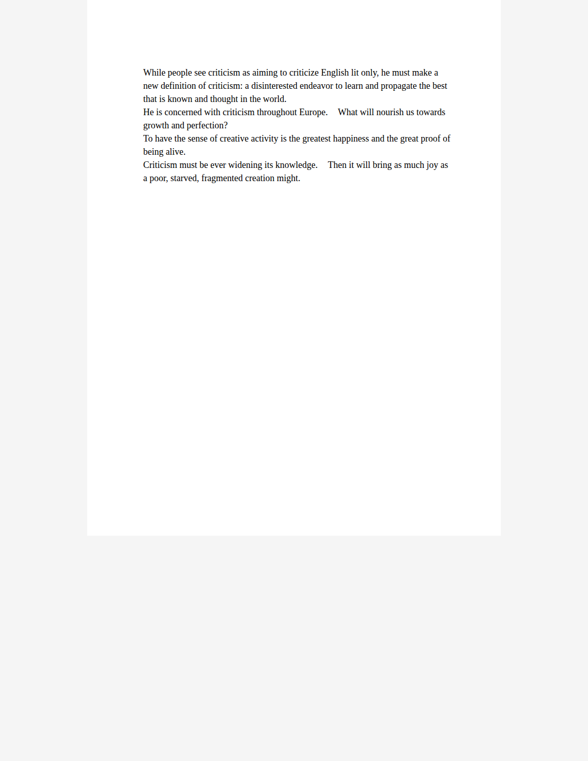While people see criticism as aiming to criticize English lit only, he must make a new definition of criticism: a disinterested endeavor to learn and propagate the best that is known and thought in the world.
He is concerned with criticism throughout Europe. What will nourish us towards growth and perfection?
To have the sense of creative activity is the greatest happiness and the great proof of being alive.
Criticism must be ever widening its knowledge. Then it will bring as much joy as a poor, starved, fragmented creation might.